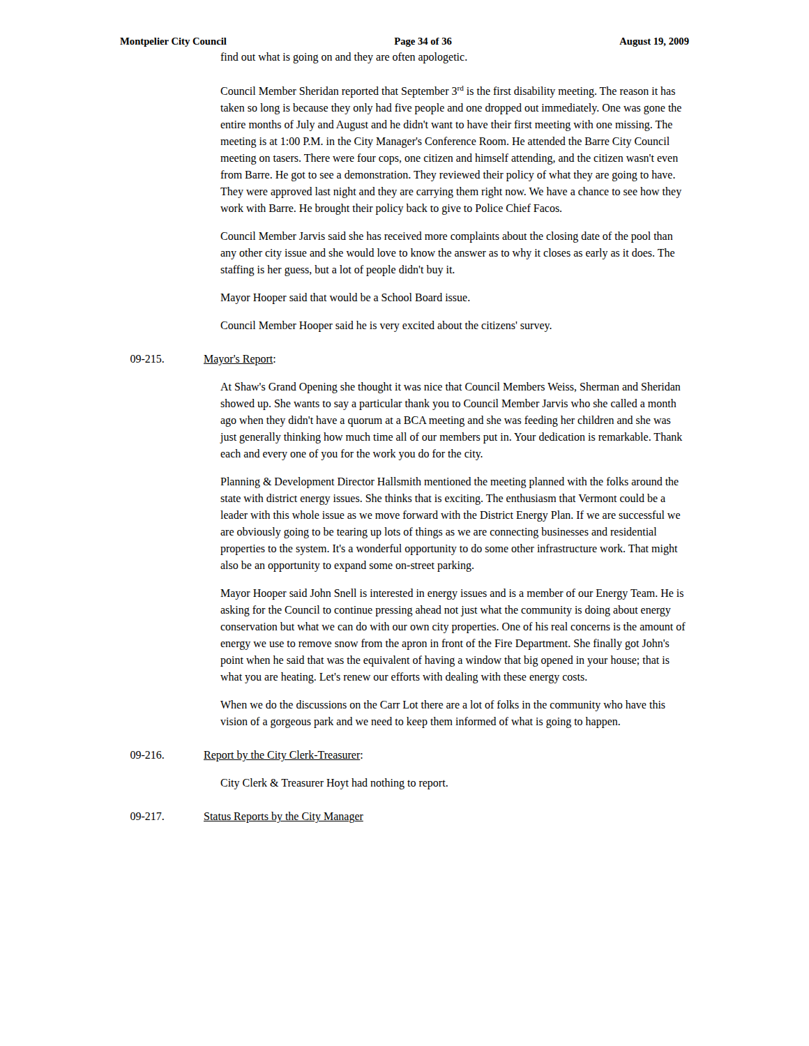Montpelier City Council Page 34 of 36 August 19, 2009
find out what is going on and they are often apologetic.
Council Member Sheridan reported that September 3rd is the first disability meeting. The reason it has taken so long is because they only had five people and one dropped out immediately. One was gone the entire months of July and August and he didn't want to have their first meeting with one missing. The meeting is at 1:00 P.M. in the City Manager's Conference Room. He attended the Barre City Council meeting on tasers. There were four cops, one citizen and himself attending, and the citizen wasn't even from Barre. He got to see a demonstration. They reviewed their policy of what they are going to have. They were approved last night and they are carrying them right now. We have a chance to see how they work with Barre. He brought their policy back to give to Police Chief Facos.
Council Member Jarvis said she has received more complaints about the closing date of the pool than any other city issue and she would love to know the answer as to why it closes as early as it does. The staffing is her guess, but a lot of people didn't buy it.
Mayor Hooper said that would be a School Board issue.
Council Member Hooper said he is very excited about the citizens' survey.
09-215. Mayor's Report:
At Shaw's Grand Opening she thought it was nice that Council Members Weiss, Sherman and Sheridan showed up. She wants to say a particular thank you to Council Member Jarvis who she called a month ago when they didn't have a quorum at a BCA meeting and she was feeding her children and she was just generally thinking how much time all of our members put in. Your dedication is remarkable. Thank each and every one of you for the work you do for the city.
Planning & Development Director Hallsmith mentioned the meeting planned with the folks around the state with district energy issues. She thinks that is exciting. The enthusiasm that Vermont could be a leader with this whole issue as we move forward with the District Energy Plan. If we are successful we are obviously going to be tearing up lots of things as we are connecting businesses and residential properties to the system. It's a wonderful opportunity to do some other infrastructure work. That might also be an opportunity to expand some on-street parking.
Mayor Hooper said John Snell is interested in energy issues and is a member of our Energy Team. He is asking for the Council to continue pressing ahead not just what the community is doing about energy conservation but what we can do with our own city properties. One of his real concerns is the amount of energy we use to remove snow from the apron in front of the Fire Department. She finally got John's point when he said that was the equivalent of having a window that big opened in your house; that is what you are heating. Let's renew our efforts with dealing with these energy costs.
When we do the discussions on the Carr Lot there are a lot of folks in the community who have this vision of a gorgeous park and we need to keep them informed of what is going to happen.
09-216. Report by the City Clerk-Treasurer:
City Clerk & Treasurer Hoyt had nothing to report.
09-217. Status Reports by the City Manager